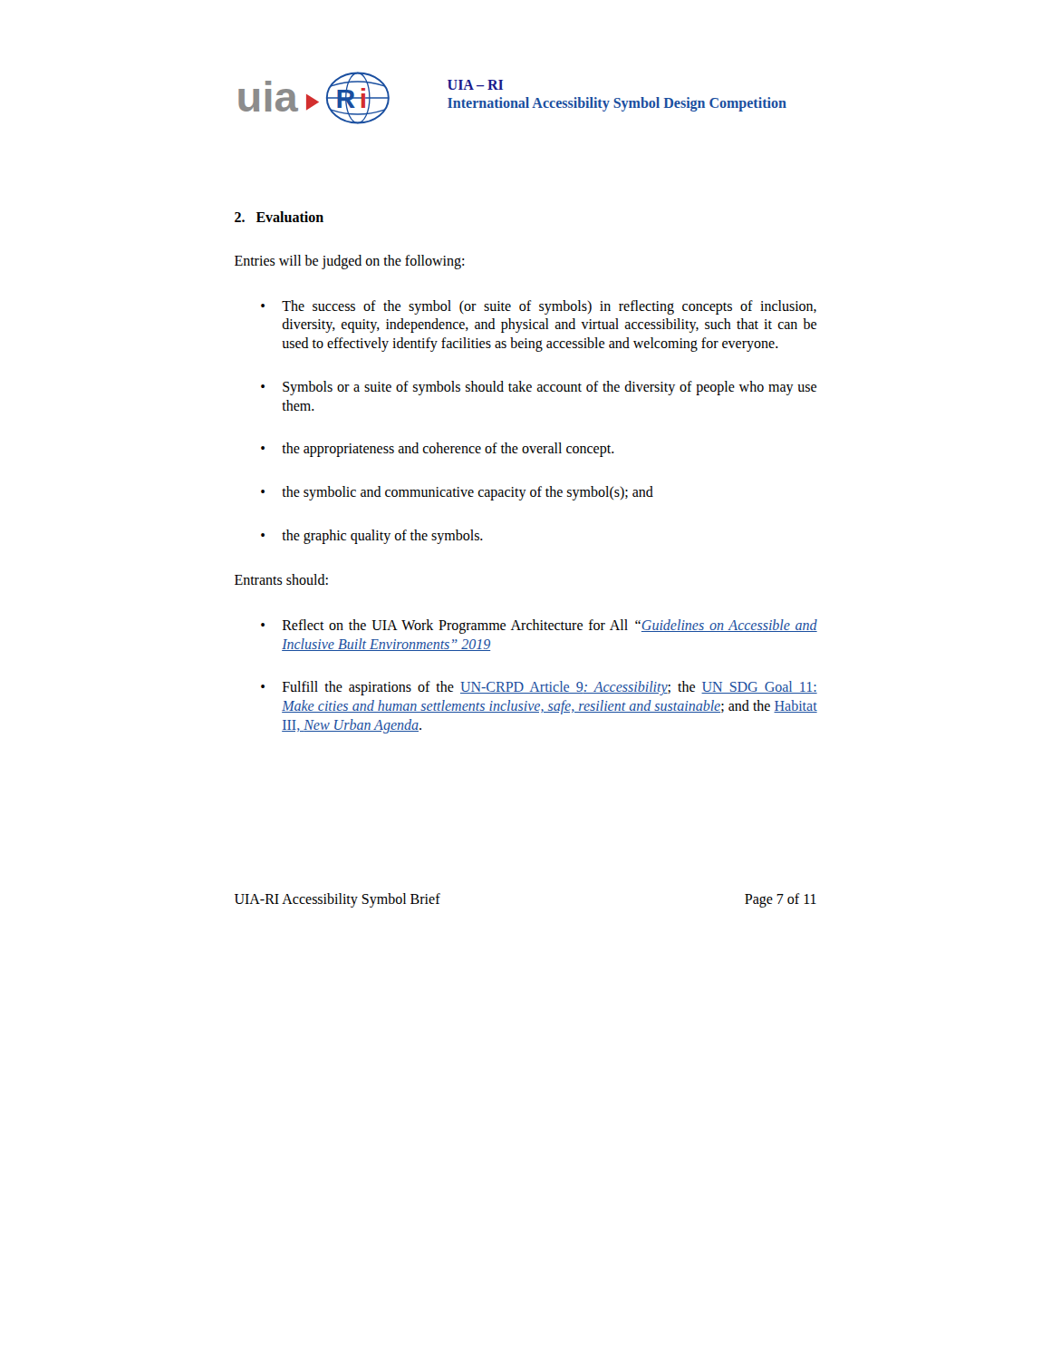uia R i
UIA – RI
International Accessibility Symbol Design Competition
2. Evaluation
Entries will be judged on the following:
The success of the symbol (or suite of symbols) in reflecting concepts of inclusion, diversity, equity, independence, and physical and virtual accessibility, such that it can be used to effectively identify facilities as being accessible and welcoming for everyone.
Symbols or a suite of symbols should take account of the diversity of people who may use them.
the appropriateness and coherence of the overall concept.
the symbolic and communicative capacity of the symbol(s); and
the graphic quality of the symbols.
Entrants should:
Reflect on the UIA Work Programme Architecture for All “Guidelines on Accessible and Inclusive Built Environments” 2019
Fulfill the aspirations of the UN-CRPD Article 9: Accessibility; the UN SDG Goal 11: Make cities and human settlements inclusive, safe, resilient and sustainable; and the Habitat III, New Urban Agenda.
UIA-RI Accessibility Symbol Brief Page 7 of 11